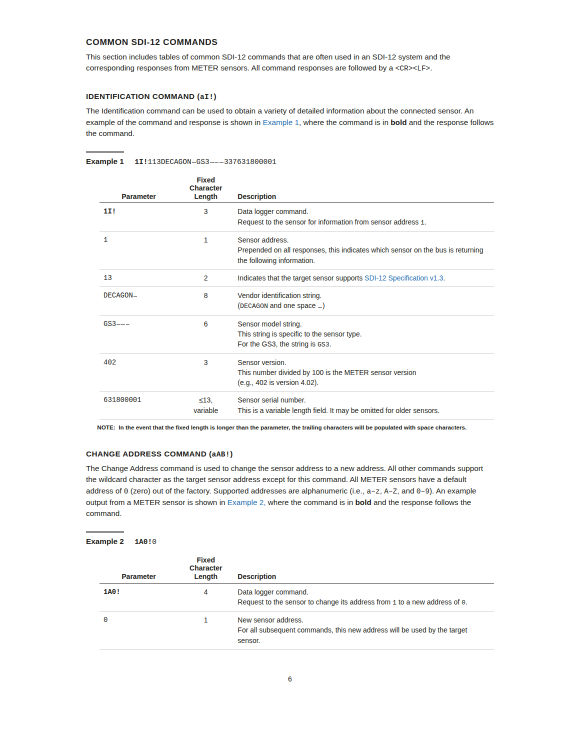COMMON SDI-12 COMMANDS
This section includes tables of common SDI-12 commands that are often used in an SDI-12 system and the corresponding responses from METER sensors. All command responses are followed by a <CR><LF>.
IDENTIFICATION COMMAND (aI!)
The Identification command can be used to obtain a variety of detailed information about the connected sensor. An example of the command and response is shown in Example 1, where the command is in bold and the response follows the command.
Example 1
1I!113DECAGON GS3 337631800001
| Parameter | Fixed Character Length | Description |
| --- | --- | --- |
| 1I! | 3 | Data logger command. Request to the sensor for information from sensor address 1 . |
| 1 | 1 | Sensor address. Prepended on all responses, this indicates which sensor on the bus is returning the following information. |
| 13 | 2 | Indicates that the target sensor supports SDI-12 Specification v1.3 . |
| DECAGON | 8 | Vendor identification string. ( DECAGON and one space ) |
| GS3 | 6 | Sensor model string. This string is specific to the sensor type. For the GS3, the string is GS3 . |
| 402 | 3 | Sensor version. This number divided by 100 is the METER sensor version (e.g., 402 is version 4.02). |
| 631800001 | ≤13, variable | Sensor serial number. This is a variable length field. It may be omitted for older sensors. |
NOTE: In the event that the fixed length is longer than the parameter, the trailing characters will be populated with space characters.
CHANGE ADDRESS COMMAND (aAB!)
The Change Address command is used to change the sensor address to a new address. All other commands support the wildcard character as the target sensor address except for this command. All METER sensors have a default address of 0 (zero) out of the factory. Supported addresses are alphanumeric (i.e., a–z, A–Z, and 0–9). An example output from a METER sensor is shown in Example 2, where the command is in bold and the response follows the command.
Example 2
1A0!0
| Parameter | Fixed Character Length | Description |
| --- | --- | --- |
| 1A0! | 4 | Data logger command. Request to the sensor to change its address from 1 to a new address of 0 . |
| 0 | 1 | New sensor address. For all subsequent commands, this new address will be used by the target sensor. |
6